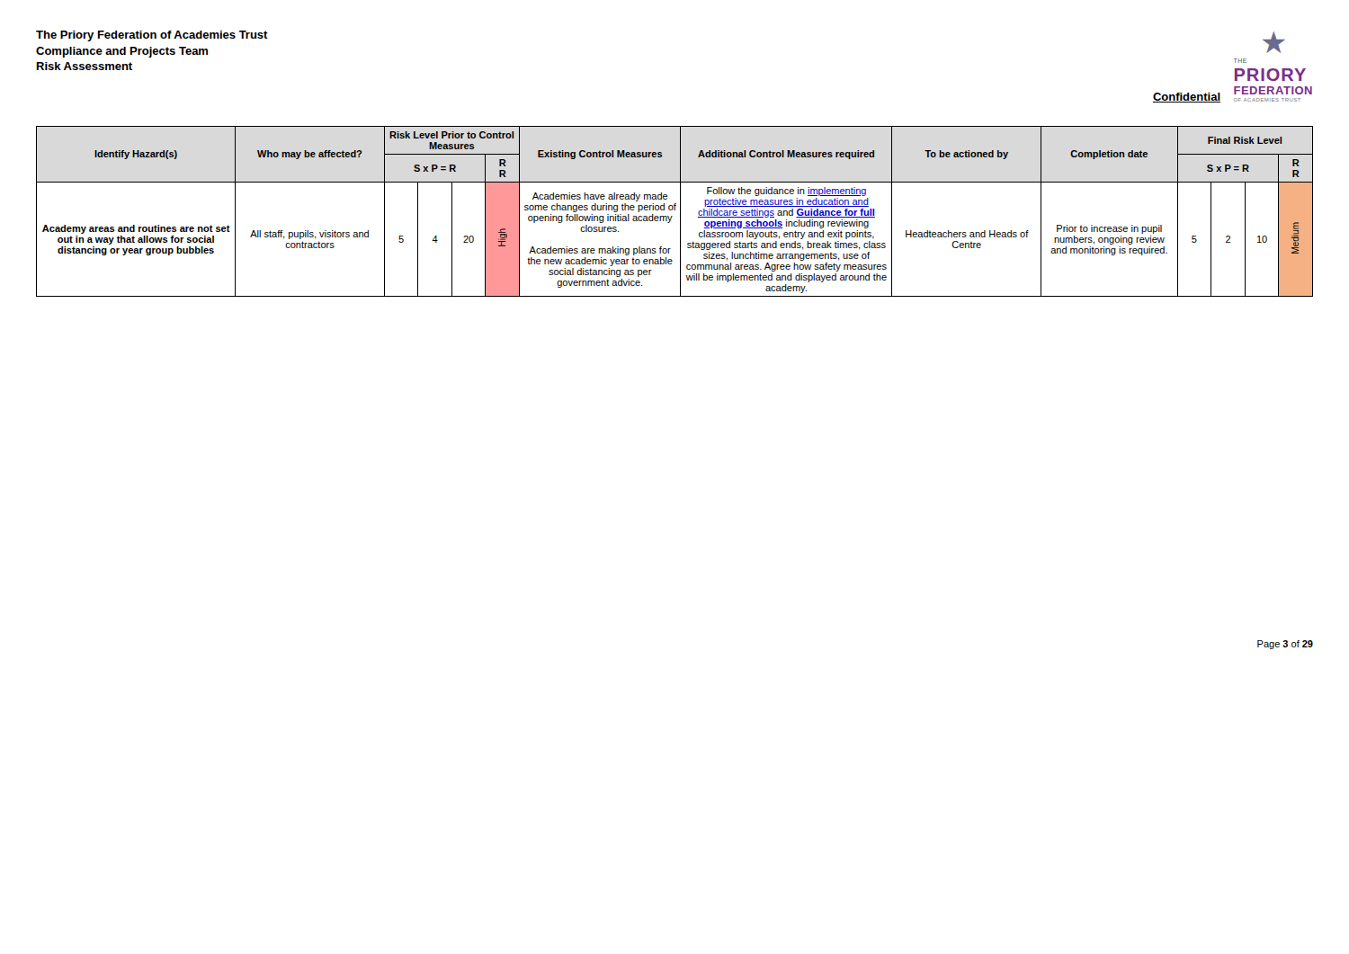The Priory Federation of Academies Trust
Compliance and Projects Team
Risk Assessment
Confidential
★
THE
PRIORY
FEDERATION
OF ACADEMIES TRUST
| Identify Hazard(s) | Who may be affected? | Risk Level Prior to Control Measures | Existing Control Measures | Additional Control Measures required | To be actioned by | Completion date | Final Risk Level |
| --- | --- | --- | --- | --- | --- | --- | --- |
| S x P = R | R R | S x P = R | R R |
| Academy areas and routines are not set out in a way that allows for social distancing or year group bubbles | All staff, pupils, visitors and contractors | 5 | 4 | 20 | High | Academies have already made some changes during the period of opening following initial academy closures. Academies are making plans for the new academic year to enable social distancing as per government advice. | Follow the guidance in implementing protective measures in education and childcare settings and Guidance for full opening schools including reviewing classroom layouts, entry and exit points, staggered starts and ends, break times, class sizes, lunchtime arrangements, use of communal areas. Agree how safety measures will be implemented and displayed around the academy. | Headteachers and Heads of Centre | Prior to increase in pupil numbers, ongoing review and monitoring is required. | 5 | 2 | 10 | Medium |
Page 3 of 29